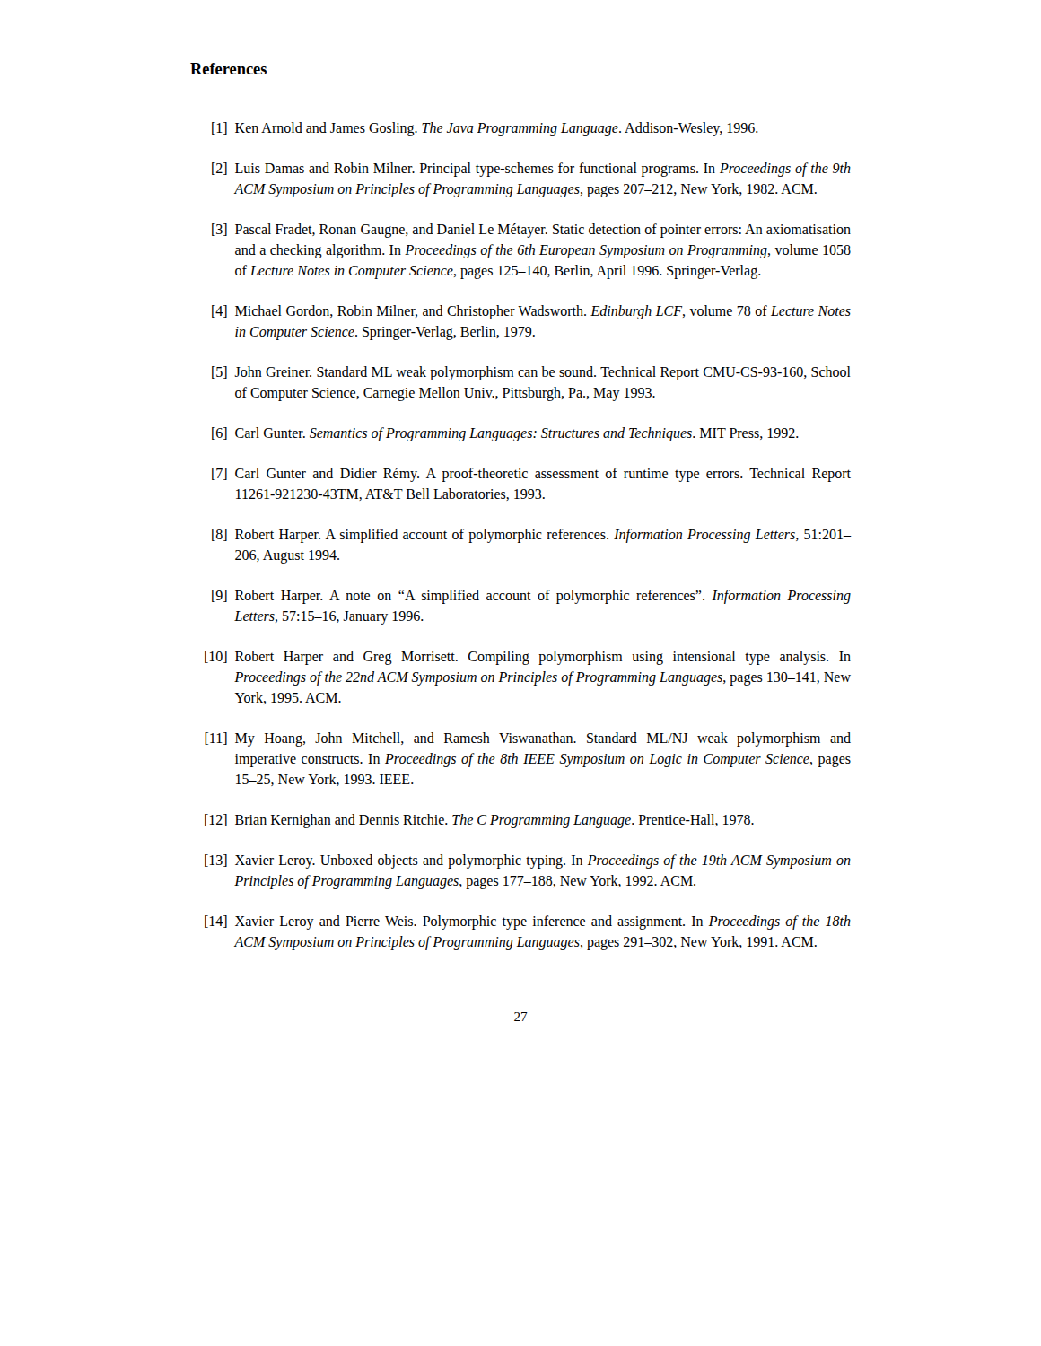References
Ken Arnold and James Gosling. The Java Programming Language. Addison-Wesley, 1996.
Luis Damas and Robin Milner. Principal type-schemes for functional programs. In Proceedings of the 9th ACM Symposium on Principles of Programming Languages, pages 207–212, New York, 1982. ACM.
Pascal Fradet, Ronan Gaugne, and Daniel Le Métayer. Static detection of pointer errors: An axiomatisation and a checking algorithm. In Proceedings of the 6th European Symposium on Programming, volume 1058 of Lecture Notes in Computer Science, pages 125–140, Berlin, April 1996. Springer-Verlag.
Michael Gordon, Robin Milner, and Christopher Wadsworth. Edinburgh LCF, volume 78 of Lecture Notes in Computer Science. Springer-Verlag, Berlin, 1979.
John Greiner. Standard ML weak polymorphism can be sound. Technical Report CMU-CS-93-160, School of Computer Science, Carnegie Mellon Univ., Pittsburgh, Pa., May 1993.
Carl Gunter. Semantics of Programming Languages: Structures and Techniques. MIT Press, 1992.
Carl Gunter and Didier Rémy. A proof-theoretic assessment of runtime type errors. Technical Report 11261-921230-43TM, AT&T Bell Laboratories, 1993.
Robert Harper. A simplified account of polymorphic references. Information Processing Letters, 51:201–206, August 1994.
Robert Harper. A note on “A simplified account of polymorphic references”. Information Processing Letters, 57:15–16, January 1996.
Robert Harper and Greg Morrisett. Compiling polymorphism using intensional type analysis. In Proceedings of the 22nd ACM Symposium on Principles of Programming Languages, pages 130–141, New York, 1995. ACM.
My Hoang, John Mitchell, and Ramesh Viswanathan. Standard ML/NJ weak polymorphism and imperative constructs. In Proceedings of the 8th IEEE Symposium on Logic in Computer Science, pages 15–25, New York, 1993. IEEE.
Brian Kernighan and Dennis Ritchie. The C Programming Language. Prentice-Hall, 1978.
Xavier Leroy. Unboxed objects and polymorphic typing. In Proceedings of the 19th ACM Symposium on Principles of Programming Languages, pages 177–188, New York, 1992. ACM.
Xavier Leroy and Pierre Weis. Polymorphic type inference and assignment. In Proceedings of the 18th ACM Symposium on Principles of Programming Languages, pages 291–302, New York, 1991. ACM.
27